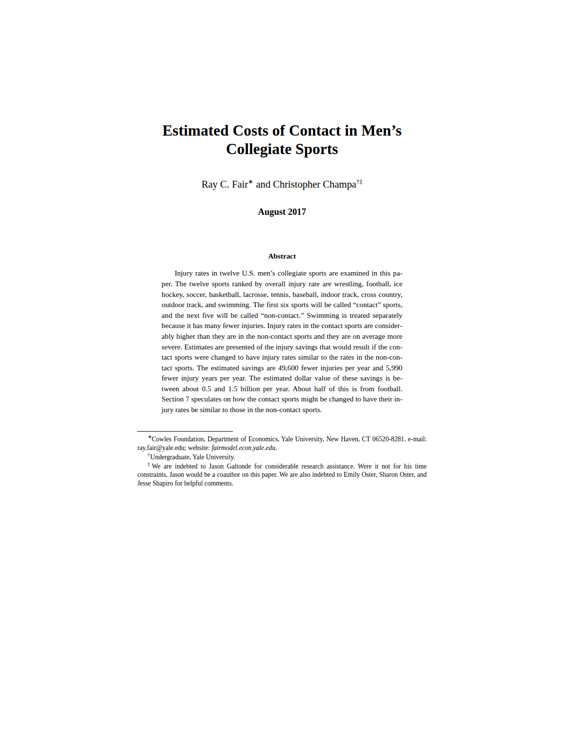Estimated Costs of Contact in Men’s
Collegiate Sports
Ray C. Fair∗ and Christopher Champa†‡
August 2017
Abstract
Injury rates in twelve U.S. men’s collegiate sports are examined in this paper. The twelve sports ranked by overall injury rate are wrestling, football, ice hockey, soccer, basketball, lacrosse, tennis, baseball, indoor track, cross country, outdoor track, and swimming. The first six sports will be called “contact” sports, and the next five will be called “non-contact.” Swimming is treated separately because it has many fewer injuries. Injury rates in the contact sports are considerably higher than they are in the non-contact sports and they are on average more severe. Estimates are presented of the injury savings that would result if the contact sports were changed to have injury rates similar to the rates in the non-contact sports. The estimated savings are 49,600 fewer injuries per year and 5,990 fewer injury years per year. The estimated dollar value of these savings is between about 0.5 and 1.5 billion per year. About half of this is from football. Section 7 speculates on how the contact sports might be changed to have their injury rates be similar to those in the non-contact sports.
∗Cowles Foundation, Department of Economics, Yale University, New Haven, CT 06520-8281. e-mail: ray.fair@yale.edu; website: fairmodel.econ.yale.edu.
†Undergraduate, Yale University.
‡We are indebted to Jason Galtonde for considerable research assistance. Were it not for his time constraints, Jason would be a coauthor on this paper. We are also indebted to Emily Oster, Sharon Oster, and Jesse Shapiro for helpful comments.